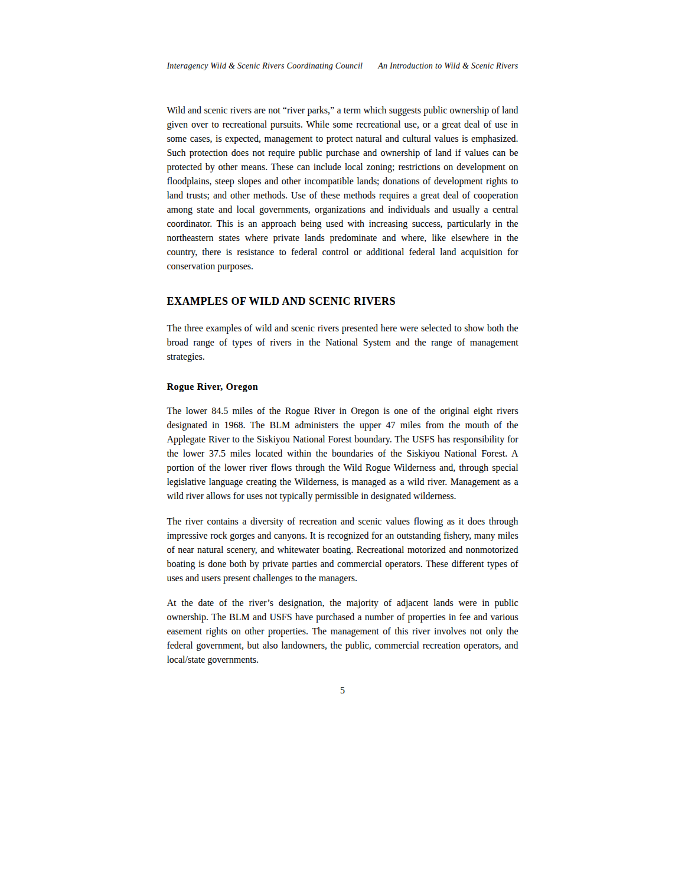Interagency Wild & Scenic Rivers Coordinating Council An Introduction to Wild & Scenic Rivers
Wild and scenic rivers are not “river parks,” a term which suggests public ownership of land given over to recreational pursuits. While some recreational use, or a great deal of use in some cases, is expected, management to protect natural and cultural values is emphasized. Such protection does not require public purchase and ownership of land if values can be protected by other means. These can include local zoning; restrictions on development on floodplains, steep slopes and other incompatible lands; donations of development rights to land trusts; and other methods. Use of these methods requires a great deal of cooperation among state and local governments, organizations and individuals and usually a central coordinator. This is an approach being used with increasing success, particularly in the northeastern states where private lands predominate and where, like elsewhere in the country, there is resistance to federal control or additional federal land acquisition for conservation purposes.
EXAMPLES OF WILD AND SCENIC RIVERS
The three examples of wild and scenic rivers presented here were selected to show both the broad range of types of rivers in the National System and the range of management strategies.
Rogue River, Oregon
The lower 84.5 miles of the Rogue River in Oregon is one of the original eight rivers designated in 1968. The BLM administers the upper 47 miles from the mouth of the Applegate River to the Siskiyou National Forest boundary. The USFS has responsibility for the lower 37.5 miles located within the boundaries of the Siskiyou National Forest. A portion of the lower river flows through the Wild Rogue Wilderness and, through special legislative language creating the Wilderness, is managed as a wild river. Management as a wild river allows for uses not typically permissible in designated wilderness.
The river contains a diversity of recreation and scenic values flowing as it does through impressive rock gorges and canyons. It is recognized for an outstanding fishery, many miles of near natural scenery, and whitewater boating. Recreational motorized and nonmotorized boating is done both by private parties and commercial operators. These different types of uses and users present challenges to the managers.
At the date of the river’s designation, the majority of adjacent lands were in public ownership. The BLM and USFS have purchased a number of properties in fee and various easement rights on other properties. The management of this river involves not only the federal government, but also landowners, the public, commercial recreation operators, and local/state governments.
5